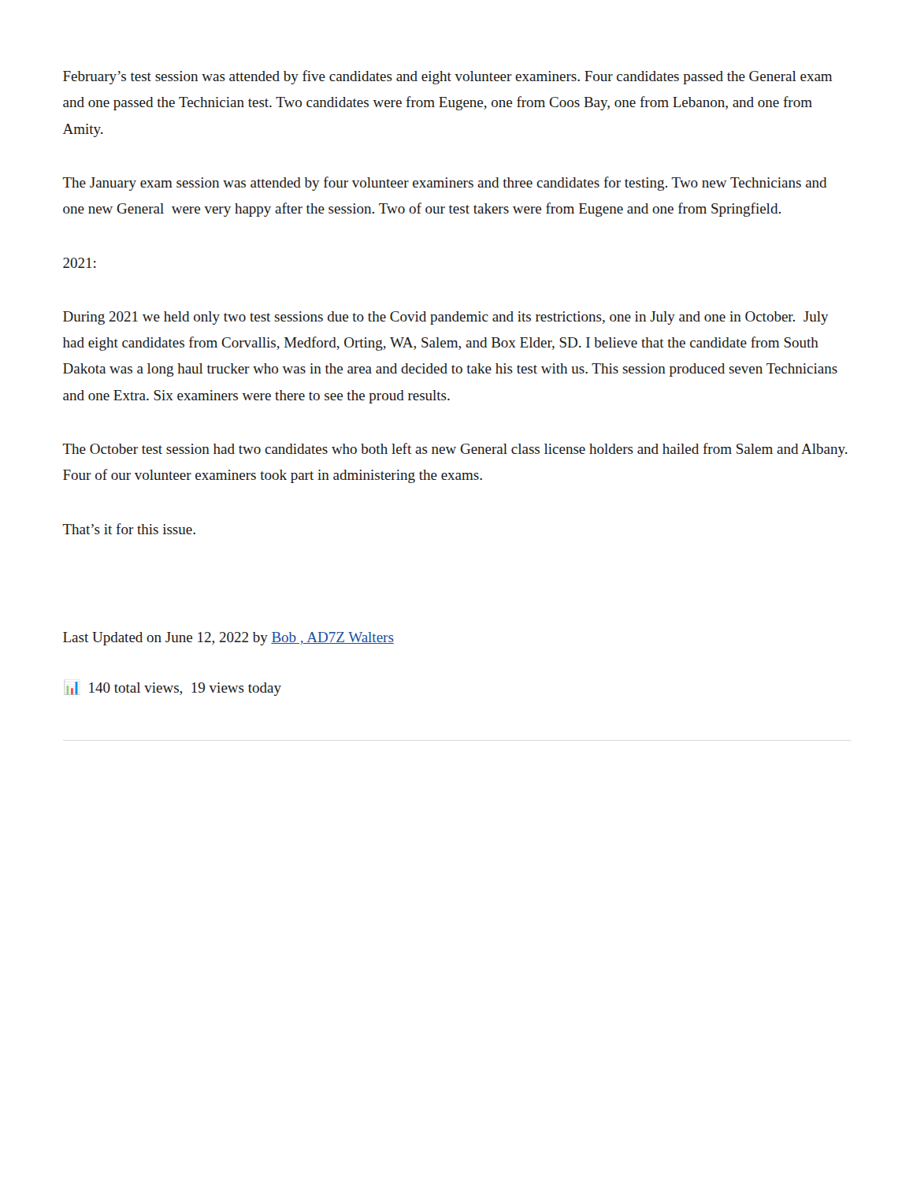February’s test session was attended by five candidates and eight volunteer examiners. Four candidates passed the General exam and one passed the Technician test. Two candidates were from Eugene, one from Coos Bay, one from Lebanon, and one from Amity.
The January exam session was attended by four volunteer examiners and three candidates for testing. Two new Technicians and one new General were very happy after the session. Two of our test takers were from Eugene and one from Springfield.
2021:
During 2021 we held only two test sessions due to the Covid pandemic and its restrictions, one in July and one in October. July had eight candidates from Corvallis, Medford, Orting, WA, Salem, and Box Elder, SD. I believe that the candidate from South Dakota was a long haul trucker who was in the area and decided to take his test with us. This session produced seven Technicians and one Extra. Six examiners were there to see the proud results.
The October test session had two candidates who both left as new General class license holders and hailed from Salem and Albany. Four of our volunteer examiners took part in administering the exams.
That’s it for this issue.
Last Updated on June 12, 2022 by Bob , AD7Z Walters
📊140 total views, 19 views today